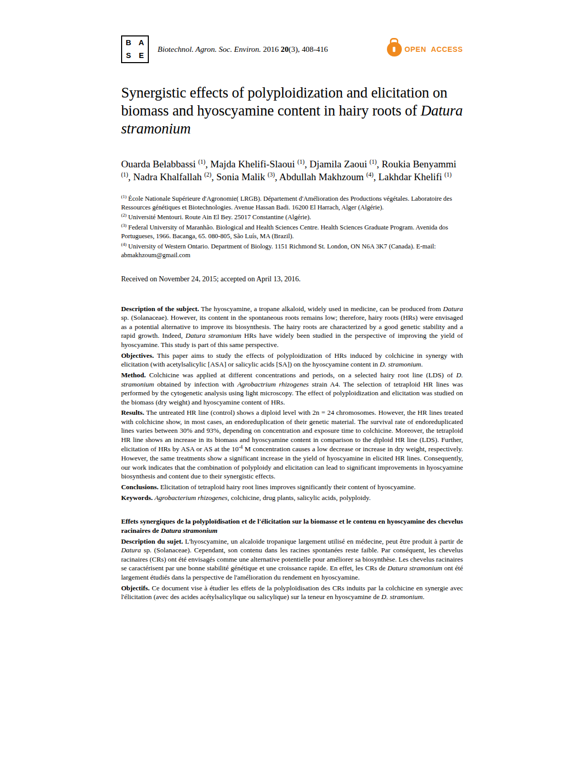BASE
Biotechnol. Agron. Soc. Environ. 2016 20(3), 408-416
OPEN ACCESS
Synergistic effects of polyploidization and elicitation on biomass and hyoscyamine content in hairy roots of Datura stramonium
Ouarda Belabbassi (1), Majda Khelifi-Slaoui (1), Djamila Zaoui (1), Roukia Benyammi (1), Nadra Khalfallah (2), Sonia Malik (3), Abdullah Makhzoum (4), Lakhdar Khelifi (1)
(1) École Nationale Supérieure d'Agronomie( LRGB). Département d'Amélioration des Productions végétales. Laboratoire des Ressources génétiques et Biotechnologies. Avenue Hassan Badi. 16200 El Harrach, Alger (Algérie).
(2) Université Mentouri. Route Ain El Bey. 25017 Constantine (Algérie).
(3) Federal University of Maranhão. Biological and Health Sciences Centre. Health Sciences Graduate Program. Avenida dos Portugueses, 1966. Bacanga, 65. 080-805, São Luís, MA (Brazil).
(4) University of Western Ontario. Department of Biology. 1151 Richmond St. London, ON N6A 3K7 (Canada). E-mail: abmakhzoum@gmail.com
Received on November 24, 2015; accepted on April 13, 2016.
Description of the subject. The hyoscyamine, a tropane alkaloid, widely used in medicine, can be produced from Datura sp. (Solanaceae). However, its content in the spontaneous roots remains low; therefore, hairy roots (HRs) were envisaged as a potential alternative to improve its biosynthesis. The hairy roots are characterized by a good genetic stability and a rapid growth. Indeed, Datura stramonium HRs have widely been studied in the perspective of improving the yield of hyoscyamine. This study is part of this same perspective.
Objectives. This paper aims to study the effects of polyploidization of HRs induced by colchicine in synergy with elicitation (with acetylsalicylic [ASA] or salicylic acids [SA]) on the hyoscyamine content in D. stramonium.
Method. Colchicine was applied at different concentrations and periods, on a selected hairy root line (LDS) of D. stramonium obtained by infection with Agrobactrium rhizogenes strain A4. The selection of tetraploid HR lines was performed by the cytogenetic analysis using light microscopy. The effect of polyploidization and elicitation was studied on the biomass (dry weight) and hyoscyamine content of HRs.
Results. The untreated HR line (control) shows a diploid level with 2n = 24 chromosomes. However, the HR lines treated with colchicine show, in most cases, an endoreduplication of their genetic material. The survival rate of endoreduplicated lines varies between 30% and 93%, depending on concentration and exposure time to colchicine. Moreover, the tetraploid HR line shows an increase in its biomass and hyoscyamine content in comparison to the diploid HR line (LDS). Further, elicitation of HRs by ASA or AS at the 10-4 M concentration causes a low decrease or increase in dry weight, respectively. However, the same treatments show a significant increase in the yield of hyoscyamine in elicited HR lines. Consequently, our work indicates that the combination of polyploidy and elicitation can lead to significant improvements in hyoscyamine biosynthesis and content due to their synergistic effects.
Conclusions. Elicitation of tetraploid hairy root lines improves significantly their content of hyoscyamine.
Keywords. Agrobacterium rhizogenes, colchicine, drug plants, salicylic acids, polyploidy.
Effets synergiques de la polyploïdisation et de l'élicitation sur la biomasse et le contenu en hyoscyamine des chevelus racinaires de Datura stramonium
Description du sujet. L'hyoscyamine, un alcaloïde tropanique largement utilisé en médecine, peut être produit à partir de Datura sp. (Solanaceae). Cependant, son contenu dans les racines spontanées reste faible. Par conséquent, les chevelus racinaires (CRs) ont été envisagés comme une alternative potentielle pour améliorer sa biosynthèse. Les chevelus racinaires se caractérisent par une bonne stabilité génétique et une croissance rapide. En effet, les CRs de Datura stramonium ont été largement étudiés dans la perspective de l'amélioration du rendement en hyoscyamine.
Objectifs. Ce document vise à étudier les effets de la polyploïdisation des CRs induits par la colchicine en synergie avec l'élicitation (avec des acides acétylsalicylique ou salicylique) sur la teneur en hyoscyamine de D. stramonium.